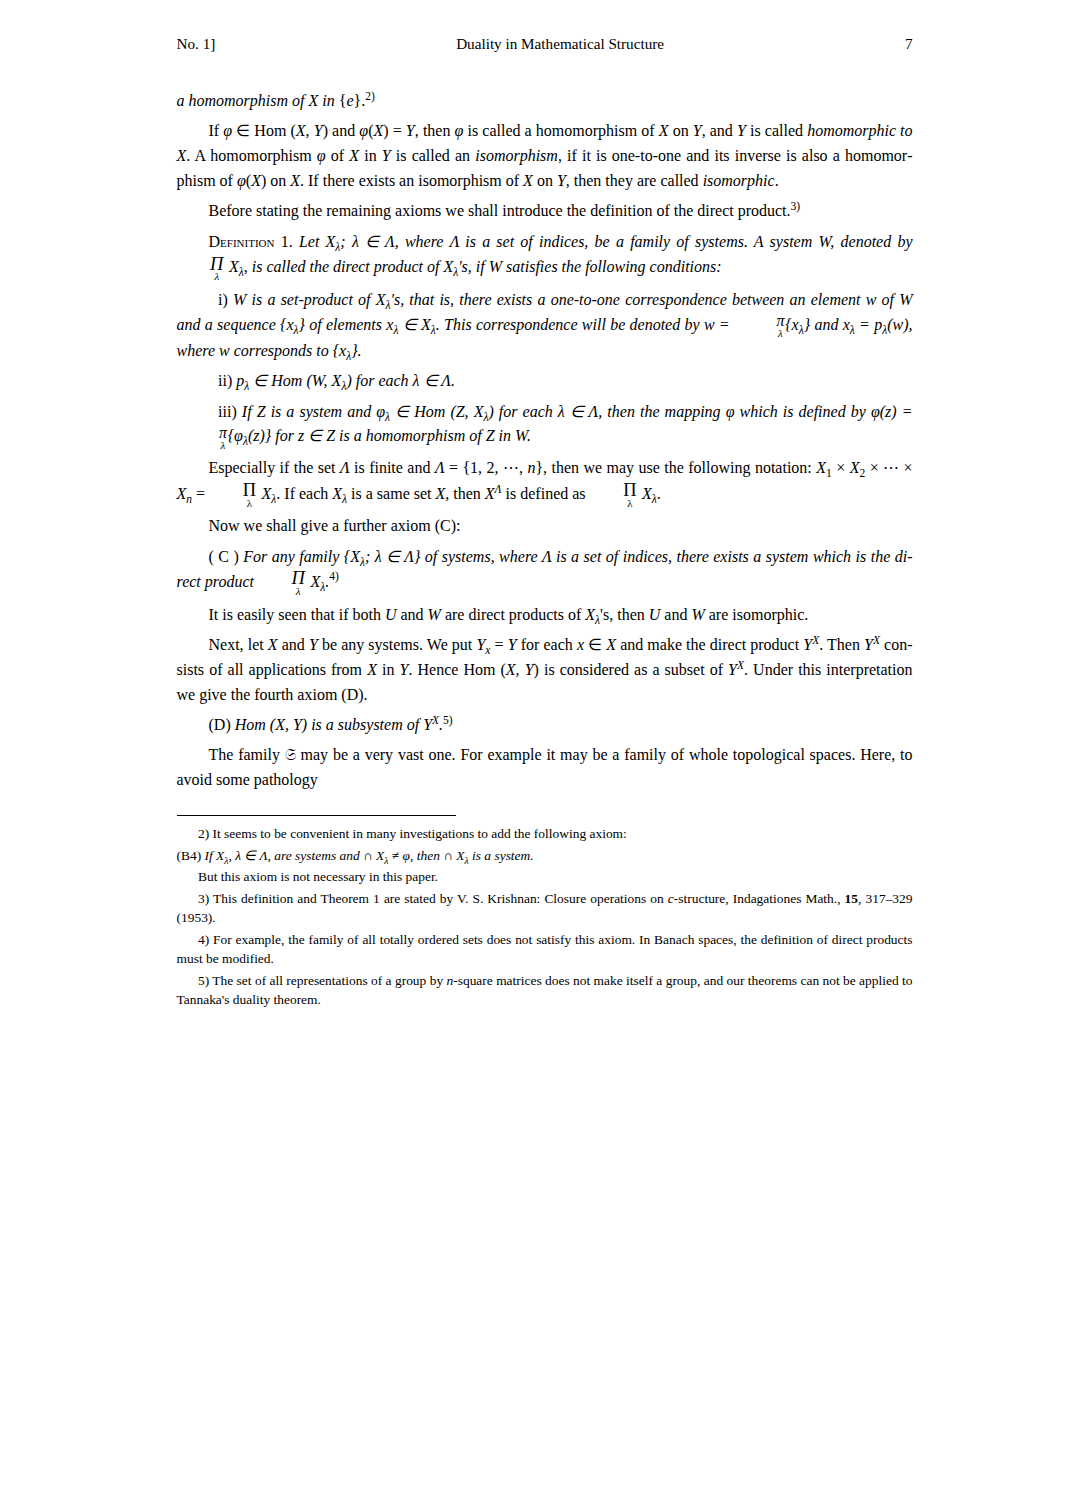No. 1] Duality in Mathematical Structure 7
a homomorphism of X in {e}.2)
If φ ∈ Hom (X, Y) and φ(X) = Y, then φ is called a homomorphism of X on Y, and Y is called homomorphic to X. A homomorphism φ of X in Y is called an isomorphism, if it is one-to-one and its inverse is also a homomorphism of φ(X) on X. If there exists an isomorphism of X on Y, then they are called isomorphic.
Before stating the remaining axioms we shall introduce the definition of the direct product.3)
Definition 1. Let Xλ; λ ∈ Λ, where Λ is a set of indices, be a family of systems. A system W, denoted by Πλ Xλ, is called the direct product of Xλ's, if W satisfies the following conditions:
i) W is a set-product of Xλ's, that is, there exists a one-to-one correspondence between an element w of W and a sequence {xλ} of elements xλ ∈ Xλ. This correspondence will be denoted by w = πλ{xλ} and xλ = pλ(w), where w corresponds to {xλ}.
ii) pλ ∈ Hom (W, Xλ) for each λ ∈ Λ.
iii) If Z is a system and φλ ∈ Hom (Z, Xλ) for each λ ∈ Λ, then the mapping φ which is defined by φ(z) = πλ{φλ(z)} for z ∈ Z is a homomorphism of Z in W.
Especially if the set Λ is finite and Λ = {1, 2, ⋯, n}, then we may use the following notation: X1 × X2 × ⋯ × Xn = Πλ Xλ. If each Xλ is a same set X, then XΛ is defined as Πλ Xλ.
Now we shall give a further axiom (C):
( C ) For any family {Xλ; λ ∈ Λ} of systems, where Λ is a set of indices, there exists a system which is the direct product Πλ Xλ.4)
It is easily seen that if both U and W are direct products of Xλ's, then U and W are isomorphic.
Next, let X and Y be any systems. We put Yx = Y for each x ∈ X and make the direct product YX. Then YX consists of all applications from X in Y. Hence Hom (X, Y) is considered as a subset of YX. Under this interpretation we give the fourth axiom (D).
(D) Hom (X, Y) is a subsystem of YX.5)
The family 𝔖 may be a very vast one. For example it may be a family of whole topological spaces. Here, to avoid some pathology
2) It seems to be convenient in many investigations to add the following axiom:
(B4) If Xλ, λ ∈ Λ, are systems and ∩ Xλ ≠ φ, then ∩ Xλ is a system.
But this axiom is not necessary in this paper.
3) This definition and Theorem 1 are stated by V. S. Krishnan: Closure operations on c-structure, Indagationes Math., 15, 317–329 (1953).
4) For example, the family of all totally ordered sets does not satisfy this axiom. In Banach spaces, the definition of direct products must be modified.
5) The set of all representations of a group by n-square matrices does not make itself a group, and our theorems can not be applied to Tannaka's duality theorem.